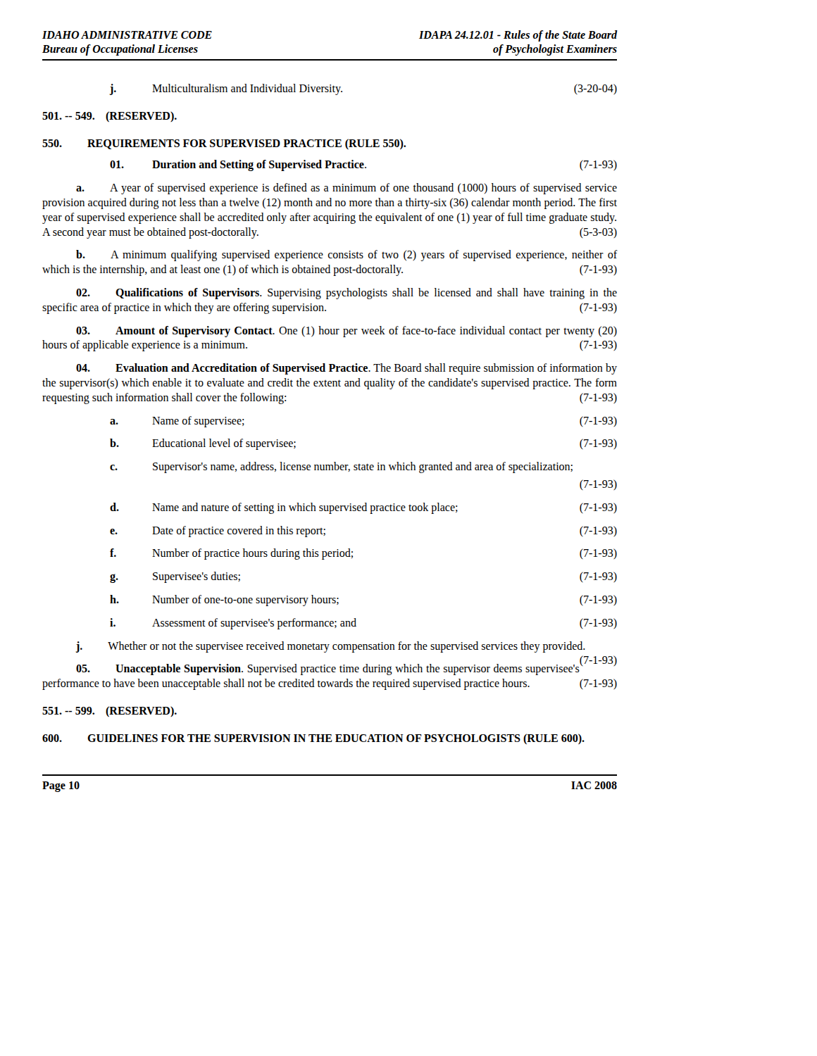IDAHO ADMINISTRATIVE CODE
Bureau of Occupational Licenses
IDAPA 24.12.01 - Rules of the State Board
of Psychologist Examiners
j. Multiculturalism and Individual Diversity. (3-20-04)
501. -- 549.(RESERVED).
550. REQUIREMENTS FOR SUPERVISED PRACTICE (RULE 550).
01. Duration and Setting of Supervised Practice. (7-1-93)
a. A year of supervised experience is defined as a minimum of one thousand (1000) hours of supervised service provision acquired during not less than a twelve (12) month and no more than a thirty-six (36) calendar month period. The first year of supervised experience shall be accredited only after acquiring the equivalent of one (1) year of full time graduate study. A second year must be obtained post-doctorally.(5-3-03)
b. A minimum qualifying supervised experience consists of two (2) years of supervised experience, neither of which is the internship, and at least one (1) of which is obtained post-doctorally.(7-1-93)
02. Qualifications of Supervisors. Supervising psychologists shall be licensed and shall have training in the specific area of practice in which they are offering supervision.(7-1-93)
03. Amount of Supervisory Contact. One (1) hour per week of face-to-face individual contact per twenty (20) hours of applicable experience is a minimum.(7-1-93)
04. Evaluation and Accreditation of Supervised Practice. The Board shall require submission of information by the supervisor(s) which enable it to evaluate and credit the extent and quality of the candidate's supervised practice. The form requesting such information shall cover the following:(7-1-93)
a. Name of supervisee; (7-1-93)
b. Educational level of supervisee; (7-1-93)
c. Supervisor's name, address, license number, state in which granted and area of specialization;
(7-1-93)
d. Name and nature of setting in which supervised practice took place; (7-1-93)
e. Date of practice covered in this report; (7-1-93)
f. Number of practice hours during this period; (7-1-93)
g. Supervisee's duties; (7-1-93)
h. Number of one-to-one supervisory hours; (7-1-93)
i. Assessment of supervisee's performance; and (7-1-93)
j. Whether or not the supervisee received monetary compensation for the supervised services they provided.(7-1-93)
05. Unacceptable Supervision. Supervised practice time during which the supervisor deems supervisee's performance to have been unacceptable shall not be credited towards the required supervised practice hours.(7-1-93)
551. -- 599.(RESERVED).
600. GUIDELINES FOR THE SUPERVISION IN THE EDUCATION OF PSYCHOLOGISTS (RULE 600).
Page 10
IAC 2008